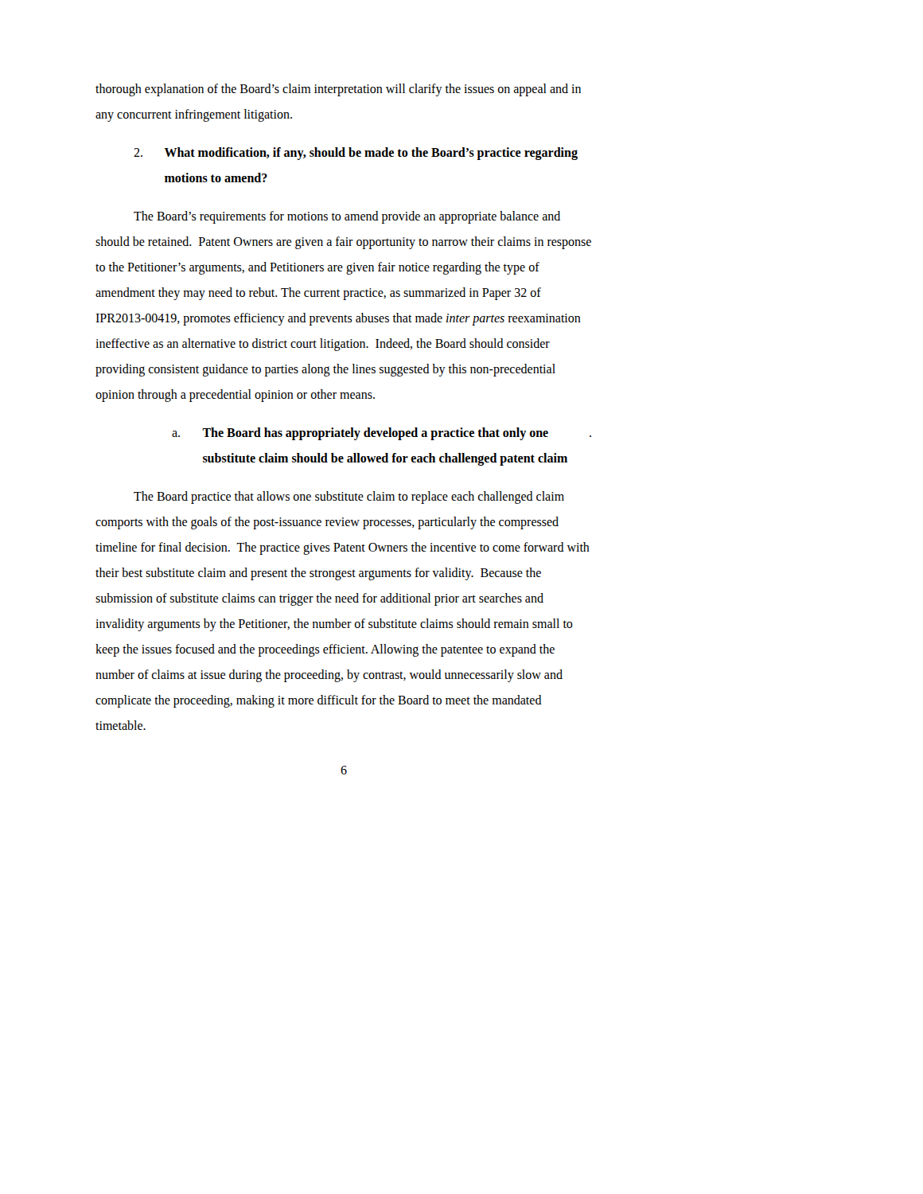thorough explanation of the Board’s claim interpretation will clarify the issues on appeal and in any concurrent infringement litigation.
2. What modification, if any, should be made to the Board’s practice regarding motions to amend?
The Board’s requirements for motions to amend provide an appropriate balance and should be retained. Patent Owners are given a fair opportunity to narrow their claims in response to the Petitioner’s arguments, and Petitioners are given fair notice regarding the type of amendment they may need to rebut. The current practice, as summarized in Paper 32 of IPR2013-00419, promotes efficiency and prevents abuses that made inter partes reexamination ineffective as an alternative to district court litigation. Indeed, the Board should consider providing consistent guidance to parties along the lines suggested by this non-precedential opinion through a precedential opinion or other means.
a. The Board has appropriately developed a practice that only one substitute claim should be allowed for each challenged patent claim.
The Board practice that allows one substitute claim to replace each challenged claim comports with the goals of the post-issuance review processes, particularly the compressed timeline for final decision. The practice gives Patent Owners the incentive to come forward with their best substitute claim and present the strongest arguments for validity. Because the submission of substitute claims can trigger the need for additional prior art searches and invalidity arguments by the Petitioner, the number of substitute claims should remain small to keep the issues focused and the proceedings efficient. Allowing the patentee to expand the number of claims at issue during the proceeding, by contrast, would unnecessarily slow and complicate the proceeding, making it more difficult for the Board to meet the mandated timetable.
6